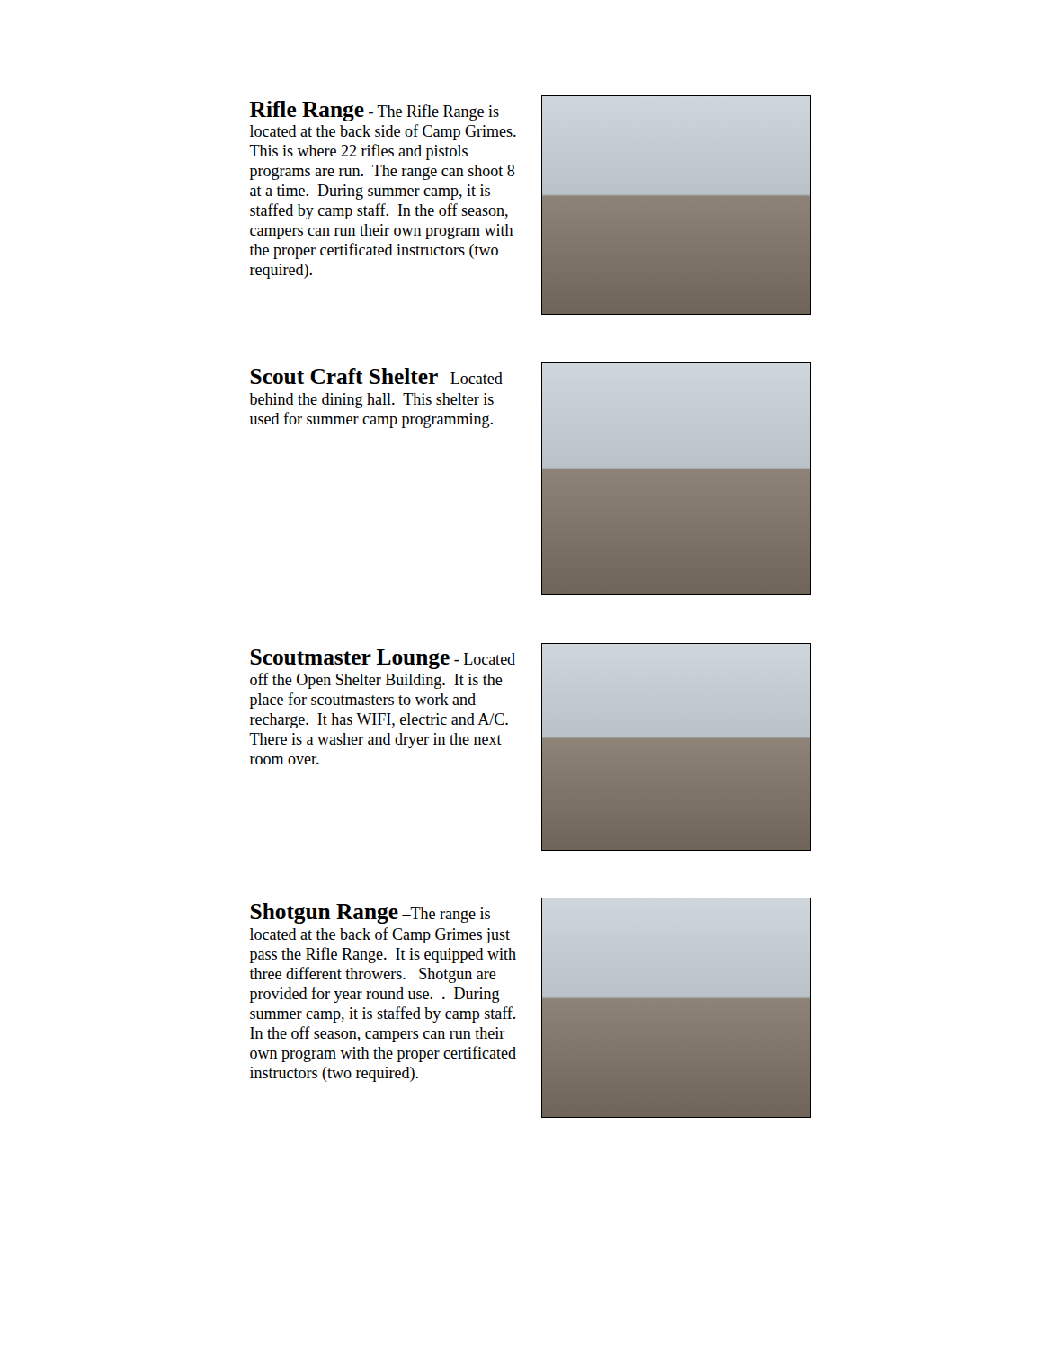Rifle Range
- The Rifle Range is located at the back side of Camp Grimes. This is where 22 rifles and pistols programs are run. The range can shoot 8 at a time. During summer camp, it is staffed by camp staff. In the off season, campers can run their own program with the proper certificated instructors (two required).
Scout Craft Shelter
–Located behind the dining hall. This shelter is used for summer camp programming.
Scoutmaster Lounge
- Located off the Open Shelter Building. It is the place for scoutmasters to work and recharge. It has WIFI, electric and A/C. There is a washer and dryer in the next room over.
Shotgun Range
–The range is located at the back of Camp Grimes just pass the Rifle Range. It is equipped with three different throwers. Shotgun are provided for year round use. . During summer camp, it is staffed by camp staff. In the off season, campers can run their own program with the proper certificated instructors (two required).